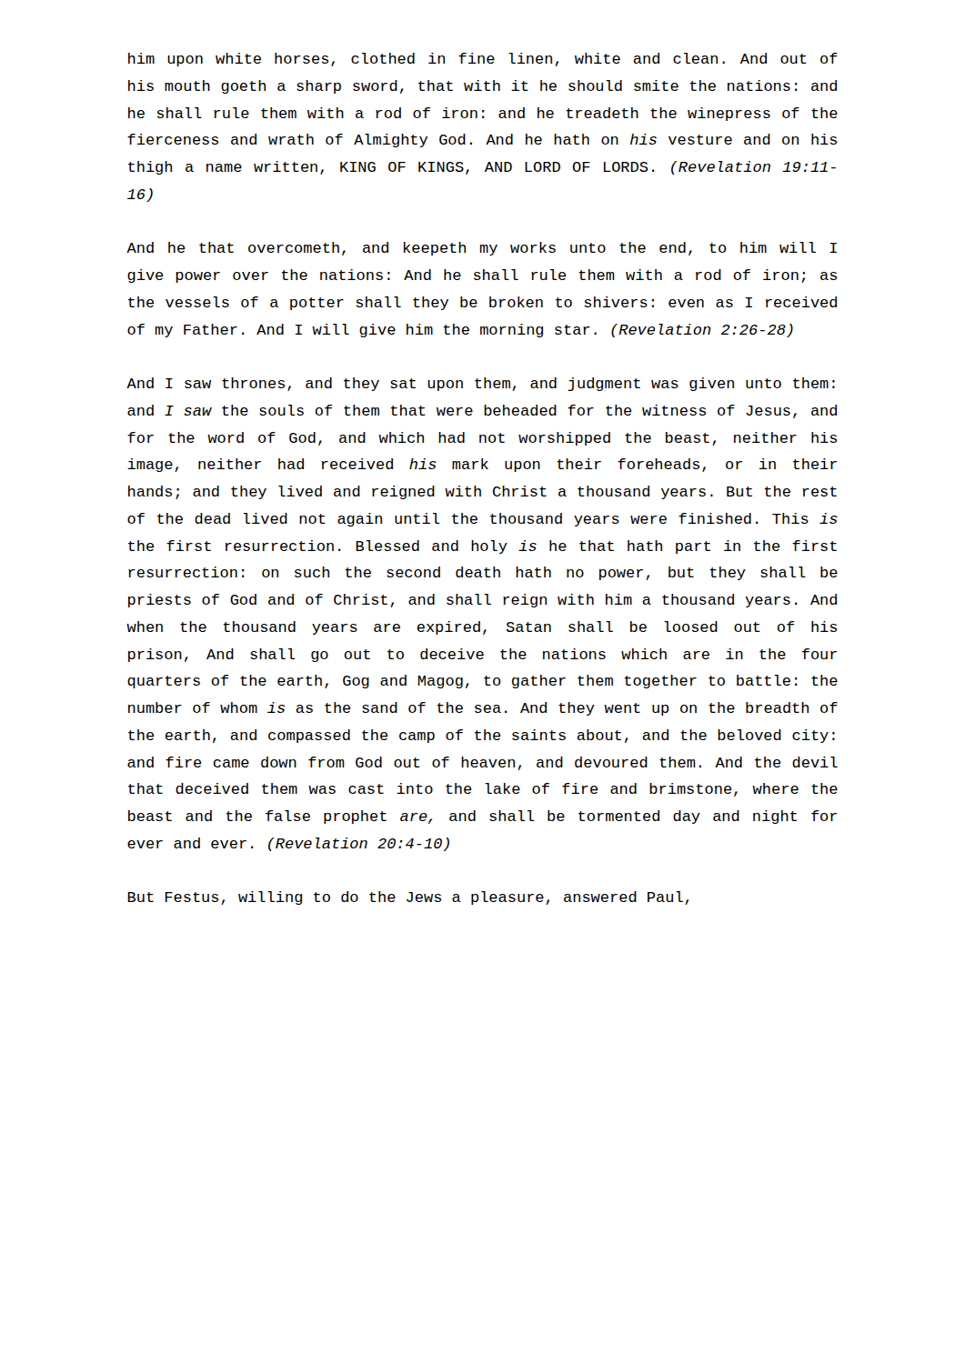him upon white horses, clothed in fine linen, white and clean. And out of his mouth goeth a sharp sword, that with it he should smite the nations: and he shall rule them with a rod of iron: and he treadeth the winepress of the fierceness and wrath of Almighty God. And he hath on his vesture and on his thigh a name written, KING OF KINGS, AND LORD OF LORDS. (Revelation 19:11-16)
And he that overcometh, and keepeth my works unto the end, to him will I give power over the nations: And he shall rule them with a rod of iron; as the vessels of a potter shall they be broken to shivers: even as I received of my Father. And I will give him the morning star. (Revelation 2:26-28)
And I saw thrones, and they sat upon them, and judgment was given unto them: and I saw the souls of them that were beheaded for the witness of Jesus, and for the word of God, and which had not worshipped the beast, neither his image, neither had received his mark upon their foreheads, or in their hands; and they lived and reigned with Christ a thousand years. But the rest of the dead lived not again until the thousand years were finished. This is the first resurrection. Blessed and holy is he that hath part in the first resurrection: on such the second death hath no power, but they shall be priests of God and of Christ, and shall reign with him a thousand years. And when the thousand years are expired, Satan shall be loosed out of his prison, And shall go out to deceive the nations which are in the four quarters of the earth, Gog and Magog, to gather them together to battle: the number of whom is as the sand of the sea. And they went up on the breadth of the earth, and compassed the camp of the saints about, and the beloved city: and fire came down from God out of heaven, and devoured them. And the devil that deceived them was cast into the lake of fire and brimstone, where the beast and the false prophet are, and shall be tormented day and night for ever and ever. (Revelation 20:4-10)
But Festus, willing to do the Jews a pleasure, answered Paul,